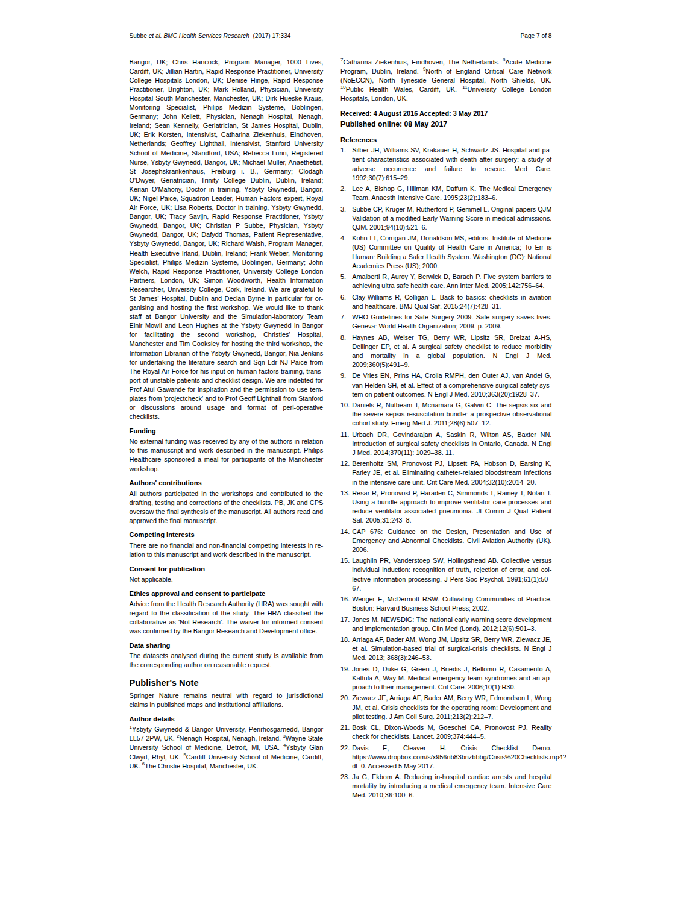Subbe et al. BMC Health Services Research (2017) 17:334
Page 7 of 8
Bangor, UK; Chris Hancock, Program Manager, 1000 Lives, Cardiff, UK; Jillian Hartin, Rapid Response Practitioner, University College Hospitals London, UK; Denise Hinge, Rapid Response Practitioner, Brighton, UK; Mark Holland, Physician, University Hospital South Manchester, Manchester, UK; Dirk Hueske-Kraus, Monitoring Specialist, Philips Medizin Systeme, Böblingen, Germany; John Kellett, Physician, Nenagh Hospital, Nenagh, Ireland; Sean Kennelly, Geriatrician, St James Hospital, Dublin, UK; Erik Korsten, Intensivist, Catharina Ziekenhuis, Eindhoven, Netherlands; Geoffrey Lighthall, Intensivist, Stanford University School of Medicine, Standford, USA; Rebecca Lunn, Registered Nurse, Ysbyty Gwynedd, Bangor, UK; Michael Müller, Anaethetist, St Josephskrankenhaus, Freiburg i. B., Germany; Clodagh O'Dwyer, Geriatrician, Trinity College Dublin, Dublin, Ireland; Kerian O'Mahony, Doctor in training, Ysbyty Gwynedd, Bangor, UK; Nigel Paice, Squadron Leader, Human Factors expert, Royal Air Force, UK; Lisa Roberts, Doctor in training, Ysbyty Gwynedd, Bangor, UK; Tracy Savijn, Rapid Response Practitioner, Ysbyty Gwynedd, Bangor, UK; Christian P Subbe, Physician, Ysbyty Gwynedd, Bangor, UK; Dafydd Thomas, Patient Representative, Ysbyty Gwynedd, Bangor, UK; Richard Walsh, Program Manager, Health Executive Irland, Dublin, Ireland; Frank Weber, Monitoring Specialist, Philips Medizin Systeme, Böblingen, Germany; John Welch, Rapid Response Practitioner, University College London Partners, London, UK; Simon Woodworth, Health Information Researcher, University College, Cork, Ireland. We are grateful to St James' Hospital, Dublin and Declan Byrne in particular for organising and hosting the first workshop. We would like to thank staff at Bangor University and the Simulation-laboratory Team Einir Mowll and Leon Hughes at the Ysbyty Gwynedd in Bangor for facilitating the second workshop, Christies' Hospital, Manchester and Tim Cooksley for hosting the third workshop, the Information Librarian of the Ysbyty Gwynedd, Bangor, Nia Jenkins for undertaking the literature search and Sqn Ldr NJ Paice from The Royal Air Force for his input on human factors training, transport of unstable patients and checklist design. We are indebted for Prof Atul Gawande for inspiration and the permission to use templates from 'projectcheck' and to Prof Geoff Lighthall from Stanford or discussions around usage and format of peri-operative checklists.
Funding
No external funding was received by any of the authors in relation to this manuscript and work described in the manuscript. Philips Healthcare sponsored a meal for participants of the Manchester workshop.
Authors' contributions
All authors participated in the workshops and contributed to the drafting, testing and corrections of the checklists. PB, JK and CPS oversaw the final synthesis of the manuscript. All authors read and approved the final manuscript.
Competing interests
There are no financial and non-financial competing interests in relation to this manuscript and work described in the manuscript.
Consent for publication
Not applicable.
Ethics approval and consent to participate
Advice from the Health Research Authority (HRA) was sought with regard to the classification of the study. The HRA classified the collaborative as 'Not Research'. The waiver for informed consent was confirmed by the Bangor Research and Development office.
Data sharing
The datasets analysed during the current study is available from the corresponding author on reasonable request.
Publisher's Note
Springer Nature remains neutral with regard to jurisdictional claims in published maps and institutional affiliations.
Author details
1Ysbyty Gwynedd & Bangor University, Penrhosgarnedd, Bangor LL57 2PW, UK. 2Nenagh Hospital, Nenagh, Ireland. 3Wayne State University School of Medicine, Detroit, MI, USA. 4Ysbyty Glan Clwyd, Rhyl, UK. 5Cardiff University School of Medicine, Cardiff, UK. 6The Christie Hospital, Manchester, UK.
7Catharina Ziekenhuis, Eindhoven, The Netherlands. 8Acute Medicine Program, Dublin, Ireland. 9North of England Critical Care Network (NoECCN), North Tyneside General Hospital, North Shields, UK. 10Public Health Wales, Cardiff, UK. 11University College London Hospitals, London, UK.
Received: 4 August 2016 Accepted: 3 May 2017
Published online: 08 May 2017
References
Silber JH, Williams SV, Krakauer H, Schwartz JS. Hospital and patient characteristics associated with death after surgery: a study of adverse occurrence and failure to rescue. Med Care. 1992;30(7):615–29.
Lee A, Bishop G, Hillman KM, Daffurn K. The Medical Emergency Team. Anaesth Intensive Care. 1995;23(2):183–6.
Subbe CP, Kruger M, Rutherford P, Gemmel L. Original papers QJM Validation of a modified Early Warning Score in medical admissions. QJM. 2001;94(10):521–6.
Kohn LT, Corrigan JM, Donaldson MS, editors. Institute of Medicine (US) Committee on Quality of Health Care in America; To Err is Human: Building a Safer Health System. Washington (DC): National Academies Press (US); 2000.
Amalberti R, Auroy Y, Berwick D, Barach P. Five system barriers to achieving ultra safe health care. Ann Inter Med. 2005;142:756–64.
Clay-Williams R, Colligan L. Back to basics: checklists in aviation and healthcare. BMJ Qual Saf. 2015;24(7):428–31.
WHO Guidelines for Safe Surgery 2009. Safe surgery saves lives. Geneva: World Health Organization; 2009. p. 2009.
Haynes AB, Weiser TG, Berry WR, Lipsitz SR, Breizat A-HS, Dellinger EP, et al. A surgical safety checklist to reduce morbidity and mortality in a global population. N Engl J Med. 2009;360(5):491–9.
De Vries EN, Prins HA, Crolla RMPH, den Outer AJ, van Andel G, van Helden SH, et al. Effect of a comprehensive surgical safety system on patient outcomes. N Engl J Med. 2010;363(20):1928–37.
Daniels R, Nutbeam T, Mcnamara G, Galvin C. The sepsis six and the severe sepsis resuscitation bundle: a prospective observational cohort study. Emerg Med J. 2011;28(6):507–12.
Urbach DR, Govindarajan A, Saskin R, Wilton AS, Baxter NN. Introduction of surgical safety checklists in Ontario, Canada. N Engl J Med. 2014;370(11): 1029–38. 11.
Berenholtz SM, Pronovost PJ, Lipsett PA, Hobson D, Earsing K, Farley JE, et al. Eliminating catheter-related bloodstream infections in the intensive care unit. Crit Care Med. 2004;32(10):2014–20.
Resar R, Pronovost P, Haraden C, Simmonds T, Rainey T, Nolan T. Using a bundle approach to improve ventilator care processes and reduce ventilator-associated pneumonia. Jt Comm J Qual Patient Saf. 2005;31:243–8.
CAP 676: Guidance on the Design, Presentation and Use of Emergency and Abnormal Checklists. Civil Aviation Authority (UK). 2006.
Laughlin PR, Vanderstoep SW, Hollingshead AB. Collective versus individual induction: recognition of truth, rejection of error, and collective information processing. J Pers Soc Psychol. 1991;61(1):50–67.
Wenger E, McDermott RSW. Cultivating Communities of Practice. Boston: Harvard Business School Press; 2002.
Jones M. NEWSDIG: The national early warning score development and implementation group. Clin Med (Lond). 2012;12(6):501–3.
Arriaga AF, Bader AM, Wong JM, Lipsitz SR, Berry WR, Ziewacz JE, et al. Simulation-based trial of surgical-crisis checklists. N Engl J Med. 2013; 368(3):246–53.
Jones D, Duke G, Green J, Briedis J, Bellomo R, Casamento A, Kattula A, Way M. Medical emergency team syndromes and an approach to their management. Crit Care. 2006;10(1):R30.
Ziewacz JE, Arriaga AF, Bader AM, Berry WR, Edmondson L, Wong JM, et al. Crisis checklists for the operating room: Development and pilot testing. J Am Coll Surg. 2011;213(2):212–7.
Bosk CL, Dixon-Woods M, Goeschel CA, Pronovost PJ. Reality check for checklists. Lancet. 2009;374:444–5.
Davis E, Cleaver H. Crisis Checklist Demo. https://www.dropbox.com/s/x956nb83bnzbbbg/Crisis%20Checklists.mp4?dl=0. Accessed 5 May 2017.
Ja G, Ekbom A. Reducing in-hospital cardiac arrests and hospital mortality by introducing a medical emergency team. Intensive Care Med. 2010;36:100–6.